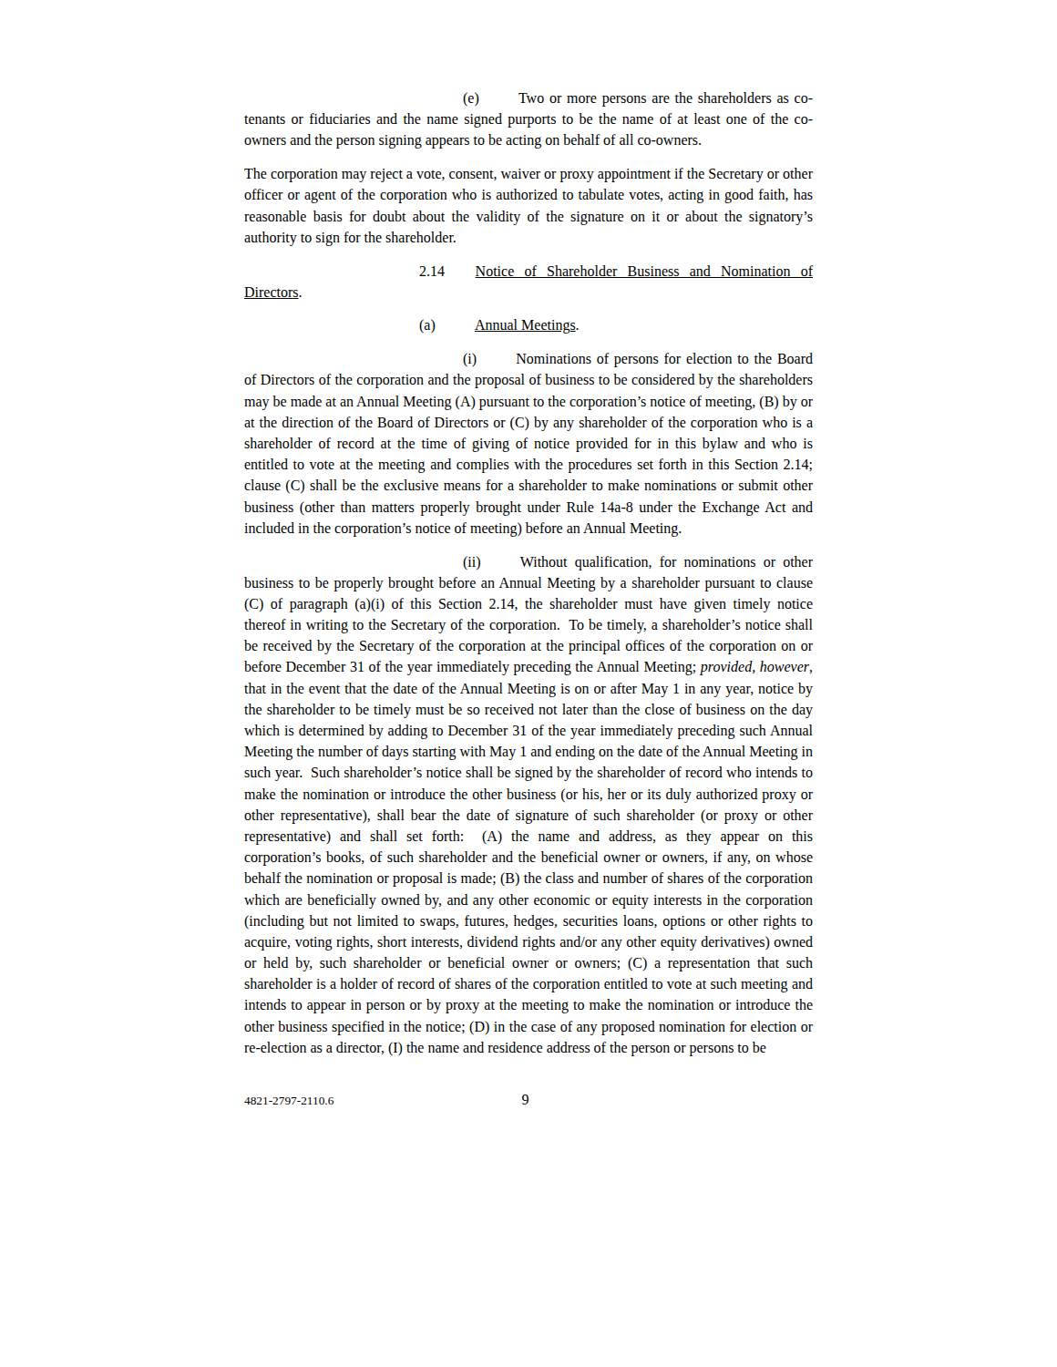(e) Two or more persons are the shareholders as co-tenants or fiduciaries and the name signed purports to be the name of at least one of the co-owners and the person signing appears to be acting on behalf of all co-owners.
The corporation may reject a vote, consent, waiver or proxy appointment if the Secretary or other officer or agent of the corporation who is authorized to tabulate votes, acting in good faith, has reasonable basis for doubt about the validity of the signature on it or about the signatory’s authority to sign for the shareholder.
2.14 Notice of Shareholder Business and Nomination of Directors.
(a) Annual Meetings.
(i) Nominations of persons for election to the Board of Directors of the corporation and the proposal of business to be considered by the shareholders may be made at an Annual Meeting (A) pursuant to the corporation’s notice of meeting, (B) by or at the direction of the Board of Directors or (C) by any shareholder of the corporation who is a shareholder of record at the time of giving of notice provided for in this bylaw and who is entitled to vote at the meeting and complies with the procedures set forth in this Section 2.14; clause (C) shall be the exclusive means for a shareholder to make nominations or submit other business (other than matters properly brought under Rule 14a-8 under the Exchange Act and included in the corporation’s notice of meeting) before an Annual Meeting.
(ii) Without qualification, for nominations or other business to be properly brought before an Annual Meeting by a shareholder pursuant to clause (C) of paragraph (a)(i) of this Section 2.14, the shareholder must have given timely notice thereof in writing to the Secretary of the corporation. To be timely, a shareholder’s notice shall be received by the Secretary of the corporation at the principal offices of the corporation on or before December 31 of the year immediately preceding the Annual Meeting; provided, however, that in the event that the date of the Annual Meeting is on or after May 1 in any year, notice by the shareholder to be timely must be so received not later than the close of business on the day which is determined by adding to December 31 of the year immediately preceding such Annual Meeting the number of days starting with May 1 and ending on the date of the Annual Meeting in such year. Such shareholder’s notice shall be signed by the shareholder of record who intends to make the nomination or introduce the other business (or his, her or its duly authorized proxy or other representative), shall bear the date of signature of such shareholder (or proxy or other representative) and shall set forth: (A) the name and address, as they appear on this corporation’s books, of such shareholder and the beneficial owner or owners, if any, on whose behalf the nomination or proposal is made; (B) the class and number of shares of the corporation which are beneficially owned by, and any other economic or equity interests in the corporation (including but not limited to swaps, futures, hedges, securities loans, options or other rights to acquire, voting rights, short interests, dividend rights and/or any other equity derivatives) owned or held by, such shareholder or beneficial owner or owners; (C) a representation that such shareholder is a holder of record of shares of the corporation entitled to vote at such meeting and intends to appear in person or by proxy at the meeting to make the nomination or introduce the other business specified in the notice; (D) in the case of any proposed nomination for election or re-election as a director, (I) the name and residence address of the person or persons to be
4821-2797-2110.6 9